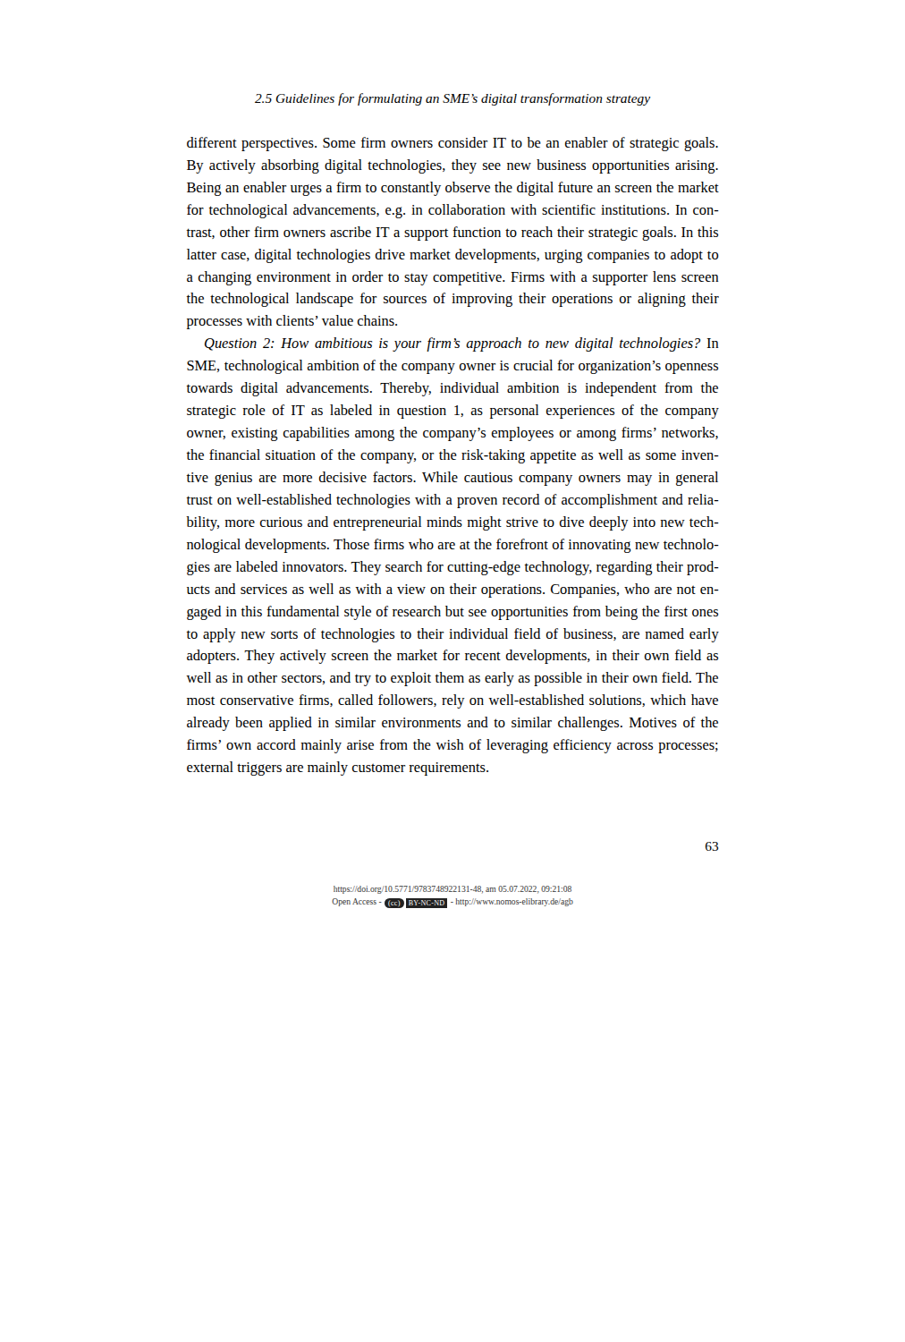2.5 Guidelines for formulating an SME’s digital transformation strategy
different perspectives. Some firm owners consider IT to be an enabler of strategic goals. By actively absorbing digital technologies, they see new business opportunities arising. Being an enabler urges a firm to constantly observe the digital future an screen the market for technological advancements, e.g. in collaboration with scientific institutions. In contrast, other firm owners ascribe IT a support function to reach their strategic goals. In this latter case, digital technologies drive market developments, urging companies to adopt to a changing environment in order to stay competitive. Firms with a supporter lens screen the technological landscape for sources of improving their operations or aligning their processes with clients’ value chains.
Question 2: How ambitious is your firm’s approach to new digital technologies? In SME, technological ambition of the company owner is crucial for organization’s openness towards digital advancements. Thereby, individual ambition is independent from the strategic role of IT as labeled in question 1, as personal experiences of the company owner, existing capabilities among the company’s employees or among firms’ networks, the financial situation of the company, or the risk-taking appetite as well as some inventive genius are more decisive factors. While cautious company owners may in general trust on well-established technologies with a proven record of accomplishment and reliability, more curious and entrepreneurial minds might strive to dive deeply into new technological developments. Those firms who are at the forefront of innovating new technologies are labeled innovators. They search for cutting-edge technology, regarding their products and services as well as with a view on their operations. Companies, who are not engaged in this fundamental style of research but see opportunities from being the first ones to apply new sorts of technologies to their individual field of business, are named early adopters. They actively screen the market for recent developments, in their own field as well as in other sectors, and try to exploit them as early as possible in their own field. The most conservative firms, called followers, rely on well-established solutions, which have already been applied in similar environments and to similar challenges. Motives of the firms’ own accord mainly arise from the wish of leveraging efficiency across processes; external triggers are mainly customer requirements.
63
https://doi.org/10.5771/9783748922131-48, am 05.07.2022, 09:21:08
Open Access - (cc) BY-NC-ND - http://www.nomos-elibrary.de/agb